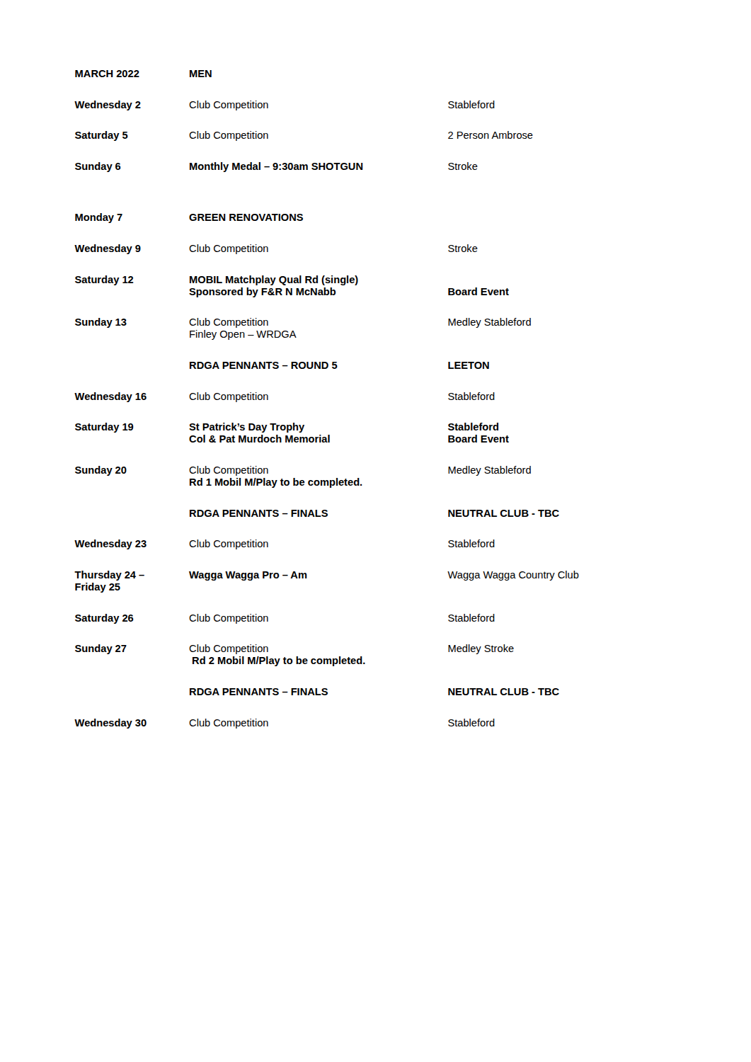| MARCH 2022 | MEN | |
| Wednesday 2 | Club Competition | Stableford |
| Saturday 5 | Club Competition | 2 Person Ambrose |
| Sunday 6 | Monthly Medal – 9:30am SHOTGUN | Stroke |
| Monday 7 | GREEN RENOVATIONS | |
| Wednesday 9 | Club Competition | Stroke |
| Saturday 12 | MOBIL Matchplay Qual Rd (single) Sponsored by F&R N McNabb | Board Event |
| Sunday 13 | Club Competition Finley Open – WRDGA | Medley Stableford |
| | RDGA PENNANTS – ROUND 5 | LEETON |
| Wednesday 16 | Club Competition | Stableford |
| Saturday 19 | St Patrick’s Day Trophy Col & Pat Murdoch Memorial | Stableford Board Event |
| Sunday 20 | Club Competition Rd 1 Mobil M/Play to be completed. | Medley Stableford |
| | RDGA PENNANTS – FINALS | NEUTRAL CLUB - TBC |
| Wednesday 23 | Club Competition | Stableford |
| Thursday 24 – Friday 25 | Wagga Wagga Pro – Am | Wagga Wagga Country Club |
| Saturday 26 | Club Competition | Stableford |
| Sunday 27 | Club Competition Rd 2 Mobil M/Play to be completed. | Medley Stroke |
| | RDGA PENNANTS – FINALS | NEUTRAL CLUB - TBC |
| Wednesday 30 | Club Competition | Stableford |